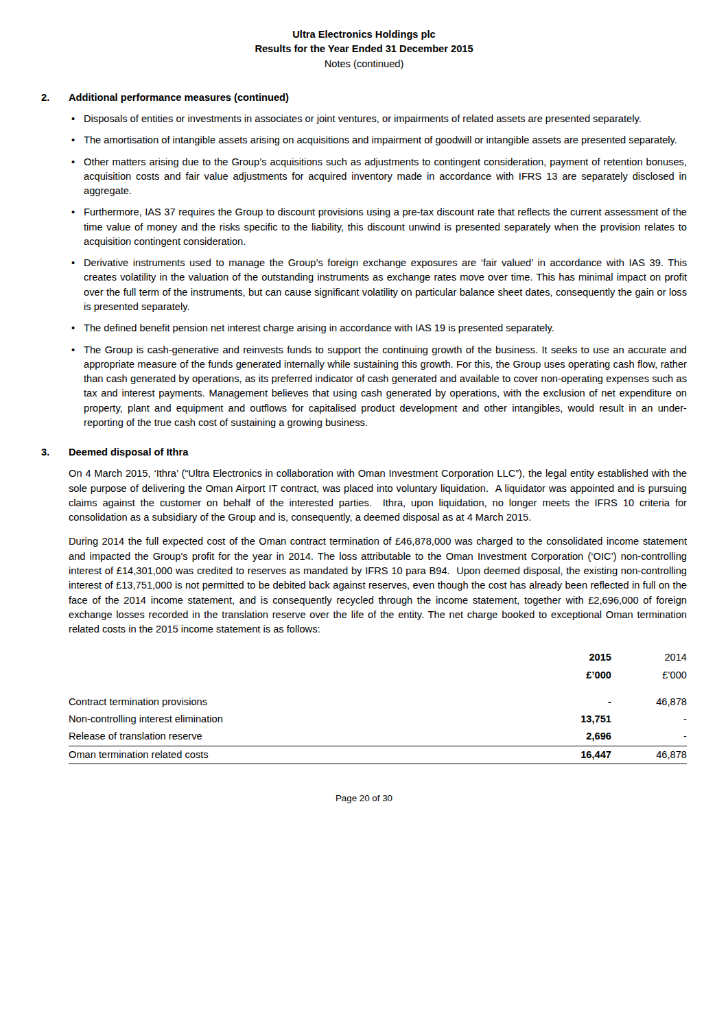Ultra Electronics Holdings plc
Results for the Year Ended 31 December 2015
Notes (continued)
2. Additional performance measures (continued)
Disposals of entities or investments in associates or joint ventures, or impairments of related assets are presented separately.
The amortisation of intangible assets arising on acquisitions and impairment of goodwill or intangible assets are presented separately.
Other matters arising due to the Group’s acquisitions such as adjustments to contingent consideration, payment of retention bonuses, acquisition costs and fair value adjustments for acquired inventory made in accordance with IFRS 13 are separately disclosed in aggregate.
Furthermore, IAS 37 requires the Group to discount provisions using a pre-tax discount rate that reflects the current assessment of the time value of money and the risks specific to the liability, this discount unwind is presented separately when the provision relates to acquisition contingent consideration.
Derivative instruments used to manage the Group’s foreign exchange exposures are ‘fair valued’ in accordance with IAS 39. This creates volatility in the valuation of the outstanding instruments as exchange rates move over time. This has minimal impact on profit over the full term of the instruments, but can cause significant volatility on particular balance sheet dates, consequently the gain or loss is presented separately.
The defined benefit pension net interest charge arising in accordance with IAS 19 is presented separately.
The Group is cash-generative and reinvests funds to support the continuing growth of the business. It seeks to use an accurate and appropriate measure of the funds generated internally while sustaining this growth. For this, the Group uses operating cash flow, rather than cash generated by operations, as its preferred indicator of cash generated and available to cover non-operating expenses such as tax and interest payments. Management believes that using cash generated by operations, with the exclusion of net expenditure on property, plant and equipment and outflows for capitalised product development and other intangibles, would result in an under-reporting of the true cash cost of sustaining a growing business.
3. Deemed disposal of Ithra
On 4 March 2015, ‘Ithra’ (“Ultra Electronics in collaboration with Oman Investment Corporation LLC”), the legal entity established with the sole purpose of delivering the Oman Airport IT contract, was placed into voluntary liquidation. A liquidator was appointed and is pursuing claims against the customer on behalf of the interested parties. Ithra, upon liquidation, no longer meets the IFRS 10 criteria for consolidation as a subsidiary of the Group and is, consequently, a deemed disposal as at 4 March 2015.
During 2014 the full expected cost of the Oman contract termination of £46,878,000 was charged to the consolidated income statement and impacted the Group's profit for the year in 2014. The loss attributable to the Oman Investment Corporation (‘OIC’) non-controlling interest of £14,301,000 was credited to reserves as mandated by IFRS 10 para B94. Upon deemed disposal, the existing non-controlling interest of £13,751,000 is not permitted to be debited back against reserves, even though the cost has already been reflected in full on the face of the 2014 income statement, and is consequently recycled through the income statement, together with £2,696,000 of foreign exchange losses recorded in the translation reserve over the life of the entity. The net charge booked to exceptional Oman termination related costs in the 2015 income statement is as follows:
| | 2015 | 2014 |
| --- | --- | --- |
| | £’000 | £’000 |
| Contract termination provisions | - | 46,878 |
| Non-controlling interest elimination | 13,751 | - |
| Release of translation reserve | 2,696 | - |
| Oman termination related costs | 16,447 | 46,878 |
Page 20 of 30